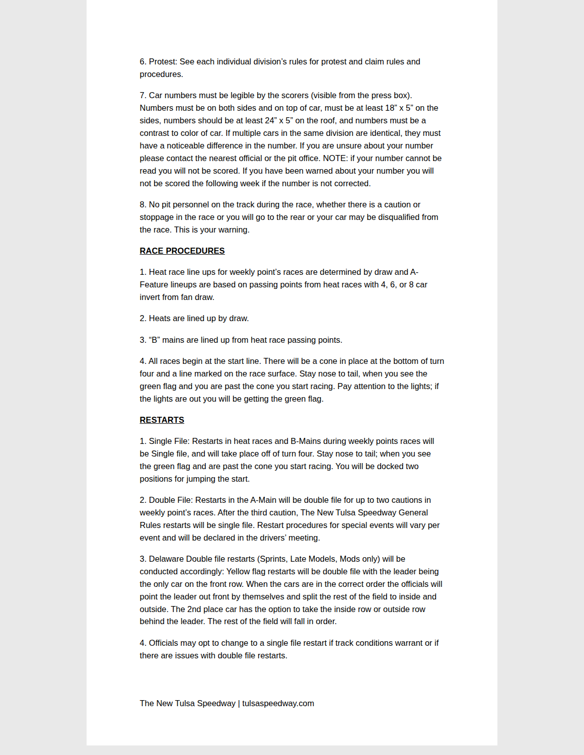6. Protest: See each individual division’s rules for protest and claim rules and procedures.
7. Car numbers must be legible by the scorers (visible from the press box). Numbers must be on both sides and on top of car, must be at least 18” x 5” on the sides, numbers should be at least 24” x 5” on the roof, and numbers must be a contrast to color of car. If multiple cars in the same division are identical, they must have a noticeable difference in the number. If you are unsure about your number please contact the nearest official or the pit office. NOTE: if your number cannot be read you will not be scored. If you have been warned about your number you will not be scored the following week if the number is not corrected.
8. No pit personnel on the track during the race, whether there is a caution or stoppage in the race or you will go to the rear or your car may be disqualified from the race. This is your warning.
RACE PROCEDURES
1. Heat race line ups for weekly point’s races are determined by draw and A- Feature lineups are based on passing points from heat races with 4, 6, or 8 car invert from fan draw.
2. Heats are lined up by draw.
3. “B” mains are lined up from heat race passing points.
4. All races begin at the start line. There will be a cone in place at the bottom of turn four and a line marked on the race surface. Stay nose to tail, when you see the green flag and you are past the cone you start racing. Pay attention to the lights; if the lights are out you will be getting the green flag.
RESTARTS
1. Single File: Restarts in heat races and B-Mains during weekly points races will be Single file, and will take place off of turn four. Stay nose to tail; when you see the green flag and are past the cone you start racing. You will be docked two positions for jumping the start.
2. Double File: Restarts in the A-Main will be double file for up to two cautions in weekly point’s races. After the third caution, The New Tulsa Speedway General Rules restarts will be single file. Restart procedures for special events will vary per event and will be declared in the drivers’ meeting.
3. Delaware Double file restarts (Sprints, Late Models, Mods only) will be conducted accordingly: Yellow flag restarts will be double file with the leader being the only car on the front row. When the cars are in the correct order the officials will point the leader out front by themselves and split the rest of the field to inside and outside. The 2nd place car has the option to take the inside row or outside row behind the leader. The rest of the field will fall in order.
4. Officials may opt to change to a single file restart if track conditions warrant or if there are issues with double file restarts.
The New Tulsa Speedway | tulsaspeedway.com